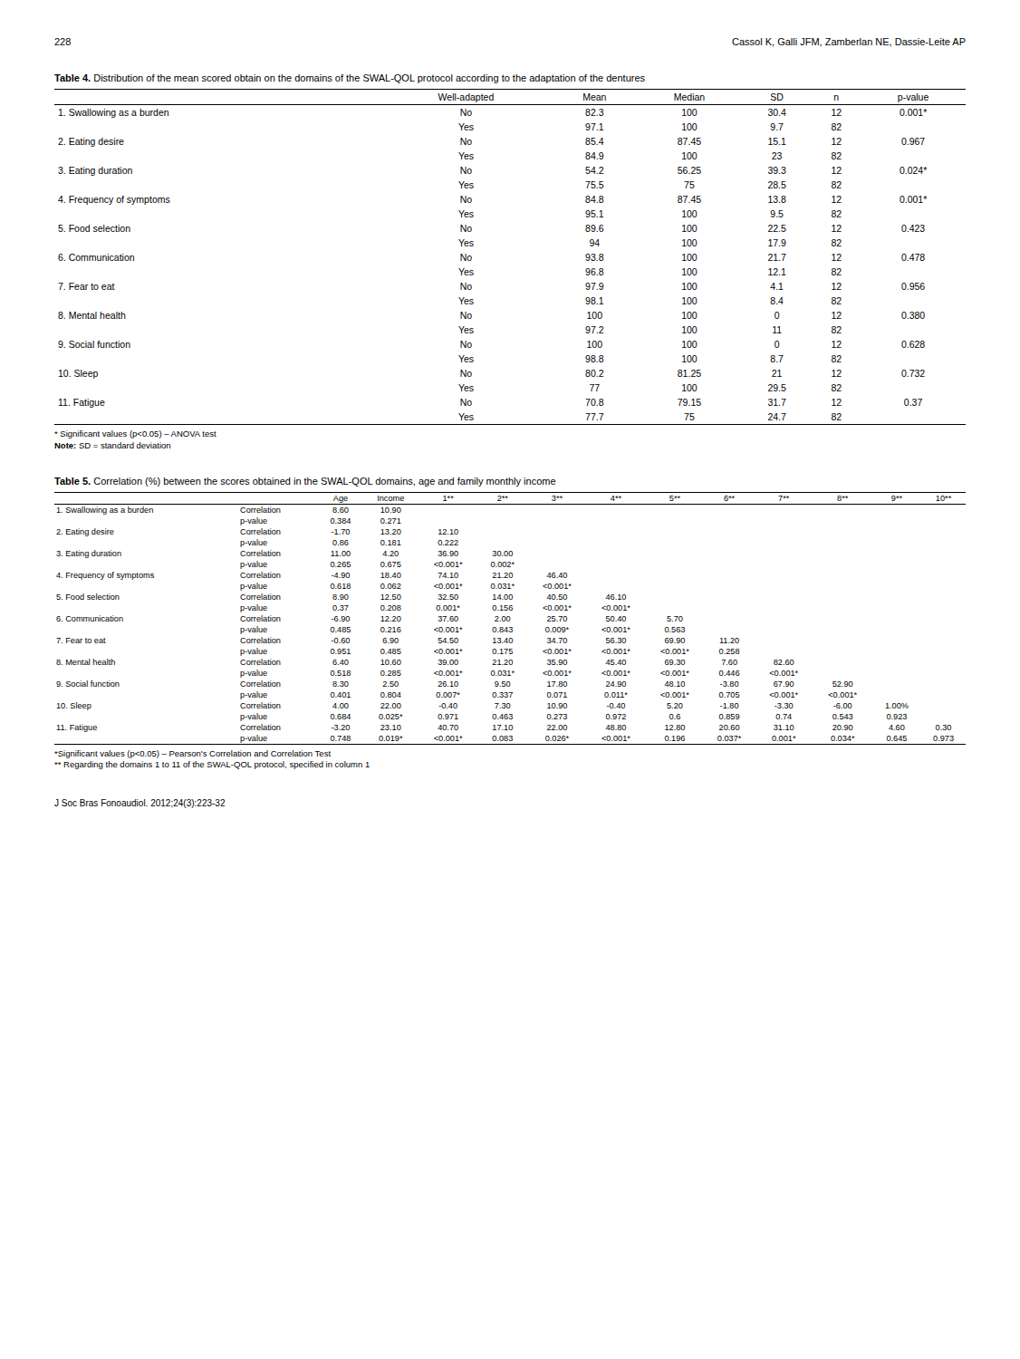228 Cassol K, Galli JFM, Zamberlan NE, Dassie-Leite AP
Table 4. Distribution of the mean scored obtain on the domains of the SWAL-QOL protocol according to the adaptation of the dentures
| | Well-adapted | Mean | Median | SD | n | p-value |
| --- | --- | --- | --- | --- | --- | --- |
| 1. Swallowing as a burden | No | 82.3 | 100 | 30.4 | 12 | 0.001* |
| | Yes | 97.1 | 100 | 9.7 | 82 | |
| 2. Eating desire | No | 85.4 | 87.45 | 15.1 | 12 | 0.967 |
| | Yes | 84.9 | 100 | 23 | 82 | |
| 3. Eating duration | No | 54.2 | 56.25 | 39.3 | 12 | 0.024* |
| | Yes | 75.5 | 75 | 28.5 | 82 | |
| 4. Frequency of symptoms | No | 84.8 | 87.45 | 13.8 | 12 | 0.001* |
| | Yes | 95.1 | 100 | 9.5 | 82 | |
| 5. Food selection | No | 89.6 | 100 | 22.5 | 12 | 0.423 |
| | Yes | 94 | 100 | 17.9 | 82 | |
| 6. Communication | No | 93.8 | 100 | 21.7 | 12 | 0.478 |
| | Yes | 96.8 | 100 | 12.1 | 82 | |
| 7. Fear to eat | No | 97.9 | 100 | 4.1 | 12 | 0.956 |
| | Yes | 98.1 | 100 | 8.4 | 82 | |
| 8. Mental health | No | 100 | 100 | 0 | 12 | 0.380 |
| | Yes | 97.2 | 100 | 11 | 82 | |
| 9. Social function | No | 100 | 100 | 0 | 12 | 0.628 |
| | Yes | 98.8 | 100 | 8.7 | 82 | |
| 10. Sleep | No | 80.2 | 81.25 | 21 | 12 | 0.732 |
| | Yes | 77 | 100 | 29.5 | 82 | |
| 11. Fatigue | No | 70.8 | 79.15 | 31.7 | 12 | 0.37 |
| | Yes | 77.7 | 75 | 24.7 | 82 | |
* Significant values (p<0.05) – ANOVA test
Note: SD = standard deviation
Table 5. Correlation (%) between the scores obtained in the SWAL-QOL domains, age and family monthly income
| | | Age | Income | 1** | 2** | 3** | 4** | 5** | 6** | 7** | 8** | 9** | 10** |
| --- | --- | --- | --- | --- | --- | --- | --- | --- | --- | --- | --- | --- | --- |
| 1. Swallowing as a burden | Correlation | 8.60 | 10.90 | | | | | | | | | | |
| | p-value | 0.384 | 0.271 | | | | | | | | | | |
| 2. Eating desire | Correlation | -1.70 | 13.20 | 12.10 | | | | | | | | | |
| | p-value | 0.86 | 0.181 | 0.222 | | | | | | | | | |
| 3. Eating duration | Correlation | 11.00 | 4.20 | 36.90 | 30.00 | | | | | | | | |
| | p-value | 0.265 | 0.675 | <0.001* | 0.002* | | | | | | | | |
| 4. Frequency of symptoms | Correlation | -4.90 | 18.40 | 74.10 | 21.20 | 46.40 | | | | | | | |
| | p-value | 0.618 | 0.062 | <0.001* | 0.031* | <0.001* | | | | | | | |
| 5. Food selection | Correlation | 8.90 | 12.50 | 32.50 | 14.00 | 40.50 | 46.10 | | | | | | |
| | p-value | 0.37 | 0.208 | 0.001* | 0.156 | <0.001* | <0.001* | | | | | | |
| 6. Communication | Correlation | -6.90 | 12.20 | 37.60 | 2.00 | 25.70 | 50.40 | 5.70 | | | | | |
| | p-value | 0.485 | 0.216 | <0.001* | 0.843 | 0.009* | <0.001* | 0.563 | | | | | |
| 7. Fear to eat | Correlation | -0.60 | 6.90 | 54.50 | 13.40 | 34.70 | 56.30 | 69.90 | 11.20 | | | | |
| | p-value | 0.951 | 0.485 | <0.001* | 0.175 | <0.001* | <0.001* | <0.001* | 0.258 | | | | |
| 8. Mental health | Correlation | 6.40 | 10.60 | 39.00 | 21.20 | 35.90 | 45.40 | 69.30 | 7.60 | 82.60 | | | |
| | p-value | 0.518 | 0.285 | <0.001* | 0.031* | <0.001* | <0.001* | <0.001* | 0.446 | <0.001* | | | |
| 9. Social function | Correlation | 8.30 | 2.50 | 26.10 | 9.50 | 17.80 | 24.90 | 48.10 | -3.80 | 67.90 | 52.90 | | |
| | p-value | 0.401 | 0.804 | 0.007* | 0.337 | 0.071 | 0.011* | <0.001* | 0.705 | <0.001* | <0.001* | | |
| 10. Sleep | Correlation | 4.00 | 22.00 | -0.40 | 7.30 | 10.90 | -0.40 | 5.20 | -1.80 | -3.30 | -6.00 | 1.00% | |
| | p-value | 0.684 | 0.025* | 0.971 | 0.463 | 0.273 | 0.972 | 0.6 | 0.859 | 0.74 | 0.543 | 0.923 | |
| 11. Fatigue | Correlation | -3.20 | 23.10 | 40.70 | 17.10 | 22.00 | 48.80 | 12.80 | 20.60 | 31.10 | 20.90 | 4.60 | 0.30 |
| | p-value | 0.748 | 0.019* | <0.001* | 0.083 | 0.026* | <0.001* | 0.196 | 0.037* | 0.001* | 0.034* | 0.645 | 0.973 |
*Significant values (p<0.05) – Pearson's Correlation and Correlation Test
** Regarding the domains 1 to 11 of the SWAL-QOL protocol, specified in column 1
J Soc Bras Fonoaudiol. 2012;24(3):223-32